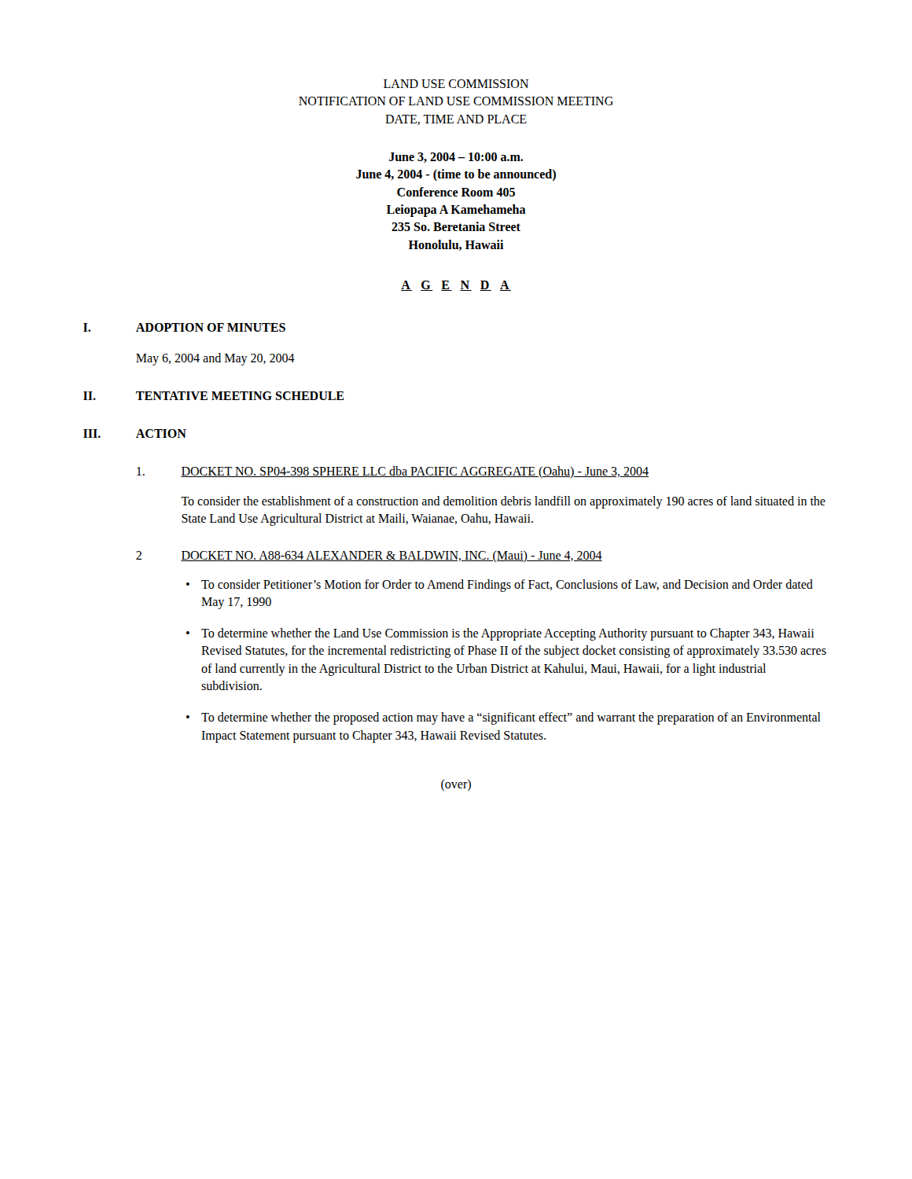LAND USE COMMISSION
NOTIFICATION OF LAND USE COMMISSION MEETING
DATE, TIME AND PLACE
June 3, 2004 – 10:00 a.m.
June 4, 2004 - (time to be announced)
Conference Room 405
Leiopapa A Kamehameha
235 So. Beretania Street
Honolulu, Hawaii
AGENDA
I. ADOPTION OF MINUTES
May 6, 2004 and May 20, 2004
II. TENTATIVE MEETING SCHEDULE
III. ACTION
1. DOCKET NO. SP04-398 SPHERE LLC dba PACIFIC AGGREGATE (Oahu) - June 3, 2004
To consider the establishment of a construction and demolition debris landfill on approximately 190 acres of land situated in the State Land Use Agricultural District at Maili, Waianae, Oahu, Hawaii.
2 DOCKET NO. A88-634 ALEXANDER & BALDWIN, INC. (Maui) - June 4, 2004
To consider Petitioner’s Motion for Order to Amend Findings of Fact, Conclusions of Law, and Decision and Order dated May 17, 1990
To determine whether the Land Use Commission is the Appropriate Accepting Authority pursuant to Chapter 343, Hawaii Revised Statutes, for the incremental redistricting of Phase II of the subject docket consisting of approximately 33.530 acres of land currently in the Agricultural District to the Urban District at Kahului, Maui, Hawaii, for a light industrial subdivision.
To determine whether the proposed action may have a “significant effect” and warrant the preparation of an Environmental Impact Statement pursuant to Chapter 343, Hawaii Revised Statutes.
(over)